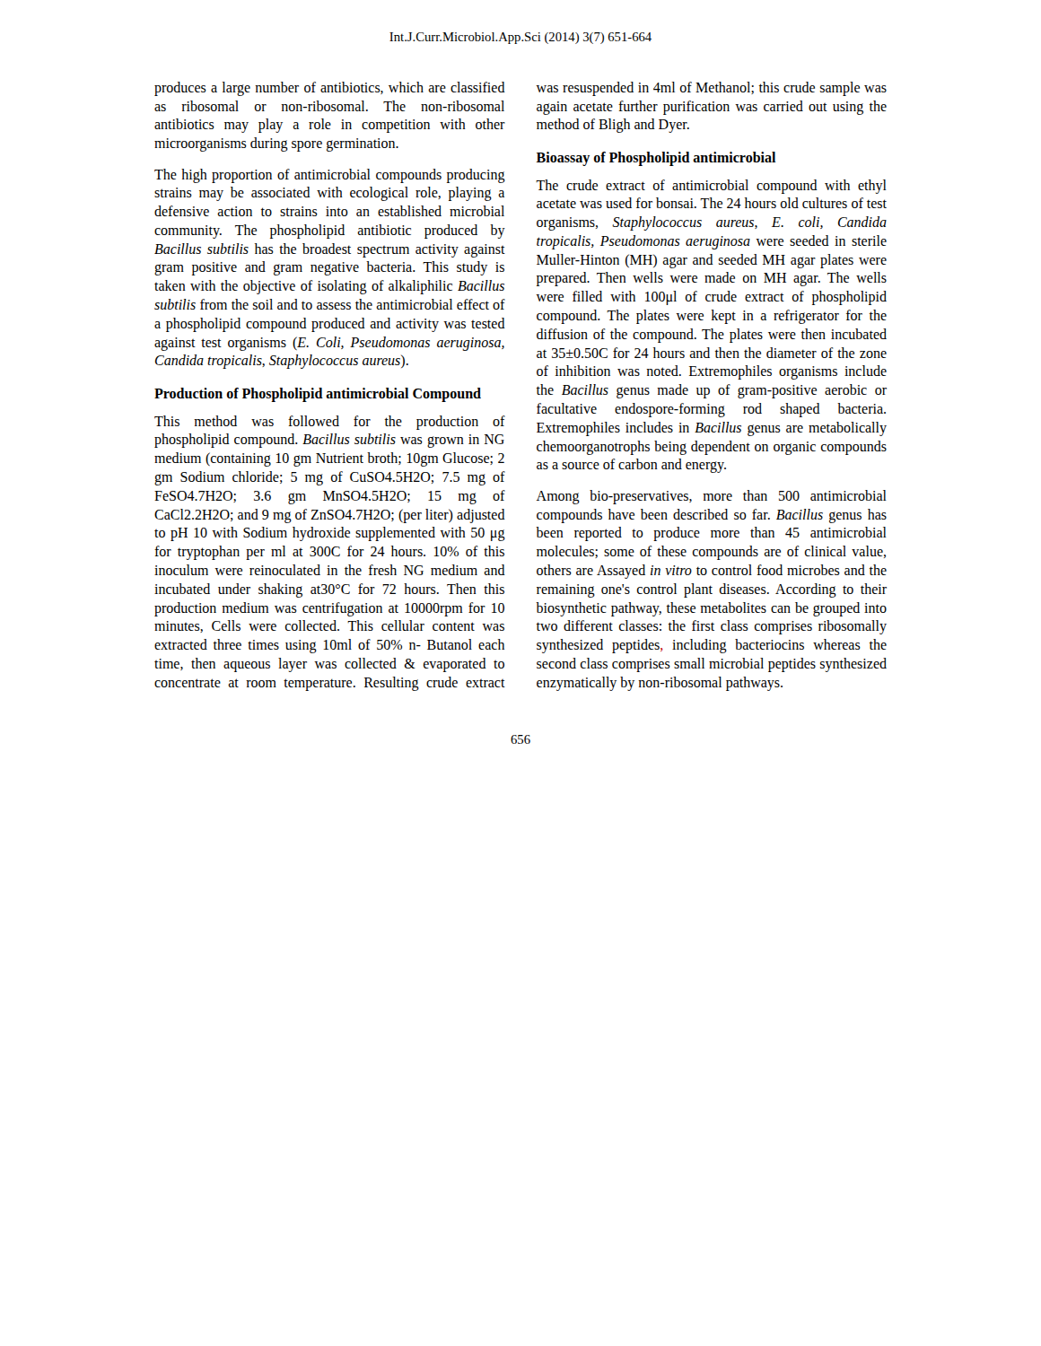Int.J.Curr.Microbiol.App.Sci (2014) 3(7) 651-664
produces a large number of antibiotics, which are classified as ribosomal or non-ribosomal. The non-ribosomal antibiotics may play a role in competition with other microorganisms during spore germination.
The high proportion of antimicrobial compounds producing strains may be associated with ecological role, playing a defensive action to strains into an established microbial community. The phospholipid antibiotic produced by Bacillus subtilis has the broadest spectrum activity against gram positive and gram negative bacteria. This study is taken with the objective of isolating of alkaliphilic Bacillus subtilis from the soil and to assess the antimicrobial effect of a phospholipid compound produced and activity was tested against test organisms (E. Coli, Pseudomonas aeruginosa, Candida tropicalis, Staphylococcus aureus).
Production of Phospholipid antimicrobial Compound
This method was followed for the production of phospholipid compound. Bacillus subtilis was grown in NG medium (containing 10 gm Nutrient broth; 10gm Glucose; 2 gm Sodium chloride; 5 mg of CuSO4.5H2O; 7.5 mg of FeSO4.7H2O; 3.6 gm MnSO4.5H2O; 15 mg of CaCl2.2H2O; and 9 mg of ZnSO4.7H2O; (per liter) adjusted to pH 10 with Sodium hydroxide supplemented with 50 μg for tryptophan per ml at 300C for 24 hours. 10% of this inoculum were reinoculated in the fresh NG medium and incubated under shaking at30°C for 72 hours. Then this production medium was centrifugation at 10000rpm for 10 minutes, Cells were collected. This cellular content was extracted three times using 10ml of 50% n- Butanol each time, then aqueous layer was collected & evaporated to concentrate at room temperature. Resulting crude extract was resuspended in 4ml of Methanol; this crude sample was again acetate further purification was carried out using the method of Bligh and Dyer.
Bioassay of Phospholipid antimicrobial
The crude extract of antimicrobial compound with ethyl acetate was used for bonsai. The 24 hours old cultures of test organisms, Staphylococcus aureus, E. coli, Candida tropicalis, Pseudomonas aeruginosa were seeded in sterile Muller-Hinton (MH) agar and seeded MH agar plates were prepared. Then wells were made on MH agar. The wells were filled with 100μl of crude extract of phospholipid compound. The plates were kept in a refrigerator for the diffusion of the compound. The plates were then incubated at 35±0.50C for 24 hours and then the diameter of the zone of inhibition was noted. Extremophiles organisms include the Bacillus genus made up of gram-positive aerobic or facultative endospore-forming rod shaped bacteria. Extremophiles includes in Bacillus genus are metabolically chemoorganotrophs being dependent on organic compounds as a source of carbon and energy.
Among bio-preservatives, more than 500 antimicrobial compounds have been described so far. Bacillus genus has been reported to produce more than 45 antimicrobial molecules; some of these compounds are of clinical value, others are Assayed in vitro to control food microbes and the remaining one's control plant diseases. According to their biosynthetic pathway, these metabolites can be grouped into two different classes: the first class comprises ribosomally synthesized peptides, including bacteriocins whereas the second class comprises small microbial peptides synthesized enzymatically by non-ribosomal pathways.
656